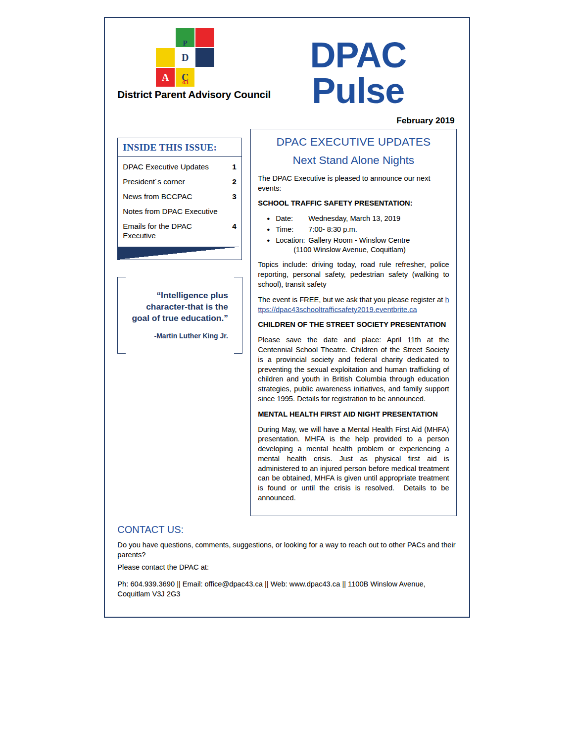D
A
C
P
43
District Parent Advisory Council
DPAC Pulse
February 2019
INSIDE THIS ISSUE:
DPAC Executive Updates 1
President´s corner 2
News from BCCPAC 3
Notes from DPAC Executive
Emails for the DPAC Executive 4
“Intelligence plus character-that is the goal of true education.” -Martin Luther King Jr.
DPAC EXECUTIVE UPDATES
Next Stand Alone Nights
The DPAC Executive is pleased to announce our next events:
SCHOOL TRAFFIC SAFETY PRESENTATION:
Date: Wednesday, March 13, 2019
Time: 7:00- 8:30 p.m.
Location: Gallery Room - Winslow Centre (1100 Winslow Avenue, Coquitlam)
Topics include: driving today, road rule refresher, police reporting, personal safety, pedestrian safety (walking to school), transit safety
The event is FREE, but we ask that you please register at https://dpac43schooltrafficsafety2019.eventbrite.ca
CHILDREN OF THE STREET SOCIETY PRESENTATION
Please save the date and place: April 11th at the Centennial School Theatre. Children of the Street Society is a provincial society and federal charity dedicated to preventing the sexual exploitation and human trafficking of children and youth in British Columbia through education strategies, public awareness initiatives, and family support since 1995. Details for registration to be announced.
MENTAL HEALTH FIRST AID NIGHT PRESENTATION
During May, we will have a Mental Health First Aid (MHFA) presentation. MHFA is the help provided to a person developing a mental health problem or experiencing a mental health crisis. Just as physical first aid is administered to an injured person before medical treatment can be obtained, MHFA is given until appropriate treatment is found or until the crisis is resolved. Details to be announced.
CONTACT US:
Do you have questions, comments, suggestions, or looking for a way to reach out to other PACs and their parents?
Please contact the DPAC at:
Ph: 604.939.3690 || Email: office@dpac43.ca || Web: www.dpac43.ca || 1100B Winslow Avenue, Coquitlam V3J 2G3